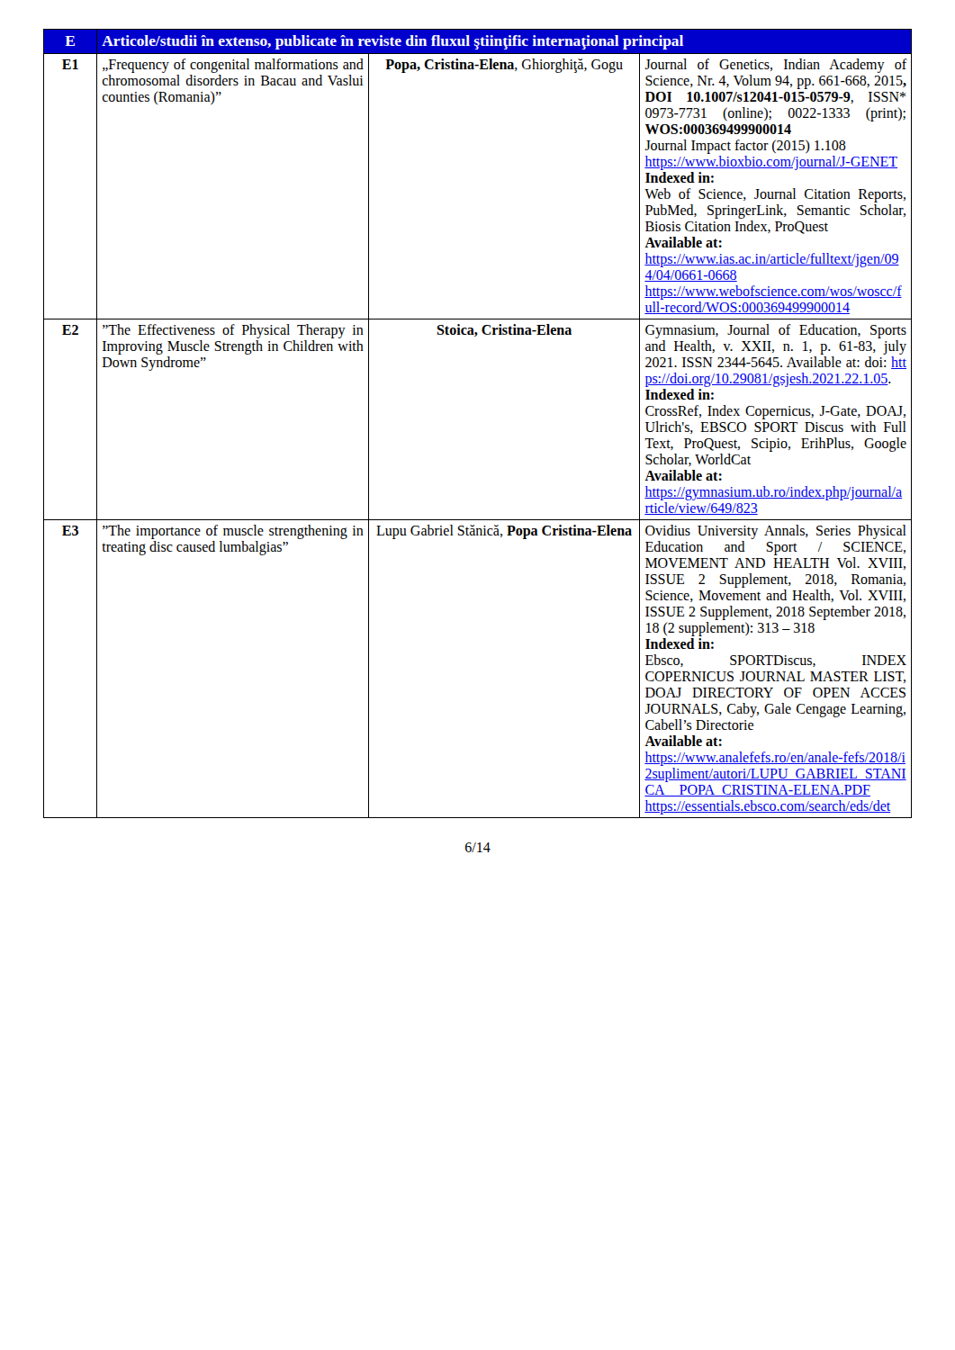| E | Articole/studii în extenso, publicate în reviste din fluxul ştiinţific internaţional principal |
| E1 | „Frequency of congenital malformations and chromosomal disorders in Bacau and Vaslui counties (Romania)” | Popa, Cristina-Elena , Ghiorghiţă, Gogu | Journal of Genetics, Indian Academy of Science, Nr. 4, Volum 94, pp. 661-668, 2015 , DOI 10.1007/s12041-015-0579-9 , ISSN* 0973-7731 (online); 0022-1333 (print); WOS:000369499900014 Journal Impact factor (2015) 1.108 https://www.bioxbio.com/journal/J-GENET Indexed in: Web of Science, Journal Citation Reports, PubMed, SpringerLink, Semantic Scholar, Biosis Citation Index, ProQuest Available at: https://www.ias.ac.in/article/fulltext/jgen/094/04/0661-0668 https://www.webofscience.com/wos/woscc/full-record/WOS:000369499900014 |
| E2 | ”The Effectiveness of Physical Therapy in Improving Muscle Strength in Children with Down Syndrome” | Stoica, Cristina-Elena | Gymnasium, Journal of Education, Sports and Health, v. XXII, n. 1, p. 61-83, july 2021. ISSN 2344-5645. Available at: doi: https://doi.org/10.29081/gsjesh.2021.22.1.05 . Indexed in: CrossRef, Index Copernicus, J-Gate, DOAJ, Ulrich's, EBSCO SPORT Discus with Full Text, ProQuest, Scipio, ErihPlus, Google Scholar, WorldCat Available at: https://gymnasium.ub.ro/index.php/journal/article/view/649/823 |
| E3 | ”The importance of muscle strengthening in treating disc caused lumbalgias” | Lupu Gabriel Stănică, Popa Cristina-Elena | Ovidius University Annals, Series Physical Education and Sport / SCIENCE, MOVEMENT AND HEALTH Vol. XVIII, ISSUE 2 Supplement, 2018, Romania, Science, Movement and Health, Vol. XVIII, ISSUE 2 Supplement, 2018 September 2018, 18 (2 supplement): 313 – 318 Indexed in: Ebsco, SPORTDiscus, INDEX COPERNICUS JOURNAL MASTER LIST, DOAJ DIRECTORY OF OPEN ACCES JOURNALS, Caby, Gale Cengage Learning, Cabell’s Directorie Available at: https://www.analefefs.ro/en/anale-fefs/2018/i2supliment/autori/LUPU_GABRIEL_STANICA__POPA_CRISTINA-ELENA.PDF https://essentials.ebsco.com/search/eds/det |
6/14